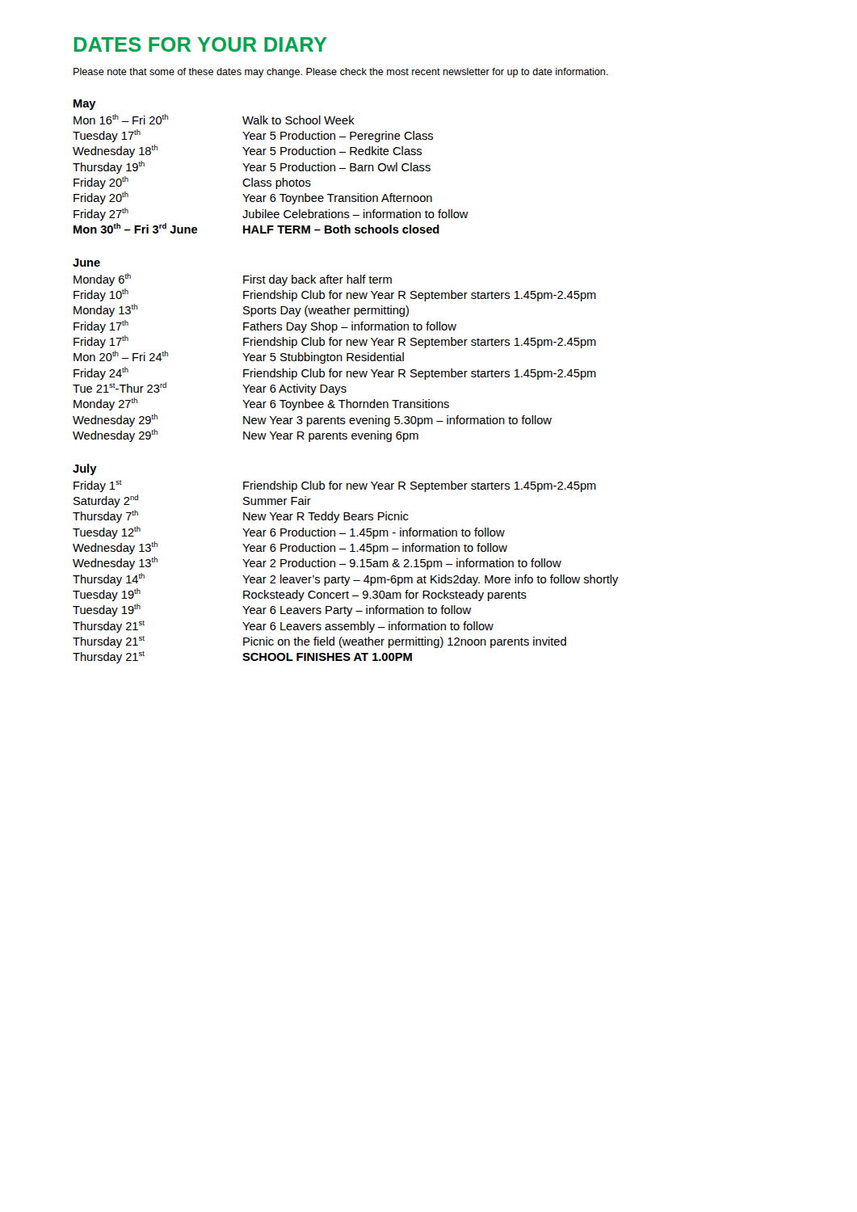DATES FOR YOUR DIARY
Please note that some of these dates may change. Please check the most recent newsletter for up to date information.
May
| Mon 16 th – Fri 20 th | Walk to School Week |
| Tuesday 17 th | Year 5 Production – Peregrine Class |
| Wednesday 18 th | Year 5 Production – Redkite Class |
| Thursday 19 th | Year 5 Production – Barn Owl Class |
| Friday 20 th | Class photos |
| Friday 20 th | Year 6 Toynbee Transition Afternoon |
| Friday 27 th | Jubilee Celebrations – information to follow |
| Mon 30 th – Fri 3 rd June | HALF TERM – Both schools closed |
June
| Monday 6 th | First day back after half term |
| Friday 10 th | Friendship Club for new Year R September starters 1.45pm-2.45pm |
| Monday 13 th | Sports Day (weather permitting) |
| Friday 17 th | Fathers Day Shop – information to follow |
| Friday 17 th | Friendship Club for new Year R September starters 1.45pm-2.45pm |
| Mon 20 th – Fri 24 th | Year 5 Stubbington Residential |
| Friday 24 th | Friendship Club for new Year R September starters 1.45pm-2.45pm |
| Tue 21 st -Thur 23 rd | Year 6 Activity Days |
| Monday 27 th | Year 6 Toynbee & Thornden Transitions |
| Wednesday 29 th | New Year 3 parents evening 5.30pm – information to follow |
| Wednesday 29 th | New Year R parents evening 6pm |
July
| Friday 1 st | Friendship Club for new Year R September starters 1.45pm-2.45pm |
| Saturday 2 nd | Summer Fair |
| Thursday 7 th | New Year R Teddy Bears Picnic |
| Tuesday 12 th | Year 6 Production – 1.45pm - information to follow |
| Wednesday 13 th | Year 6 Production – 1.45pm – information to follow |
| Wednesday 13 th | Year 2 Production – 9.15am & 2.15pm – information to follow |
| Thursday 14 th | Year 2 leaver’s party – 4pm-6pm at Kids2day. More info to follow shortly |
| Tuesday 19 th | Rocksteady Concert – 9.30am for Rocksteady parents |
| Tuesday 19 th | Year 6 Leavers Party – information to follow |
| Thursday 21 st | Year 6 Leavers assembly – information to follow |
| Thursday 21 st | Picnic on the field (weather permitting) 12noon parents invited |
| Thursday 21 st | SCHOOL FINISHES AT 1.00PM |